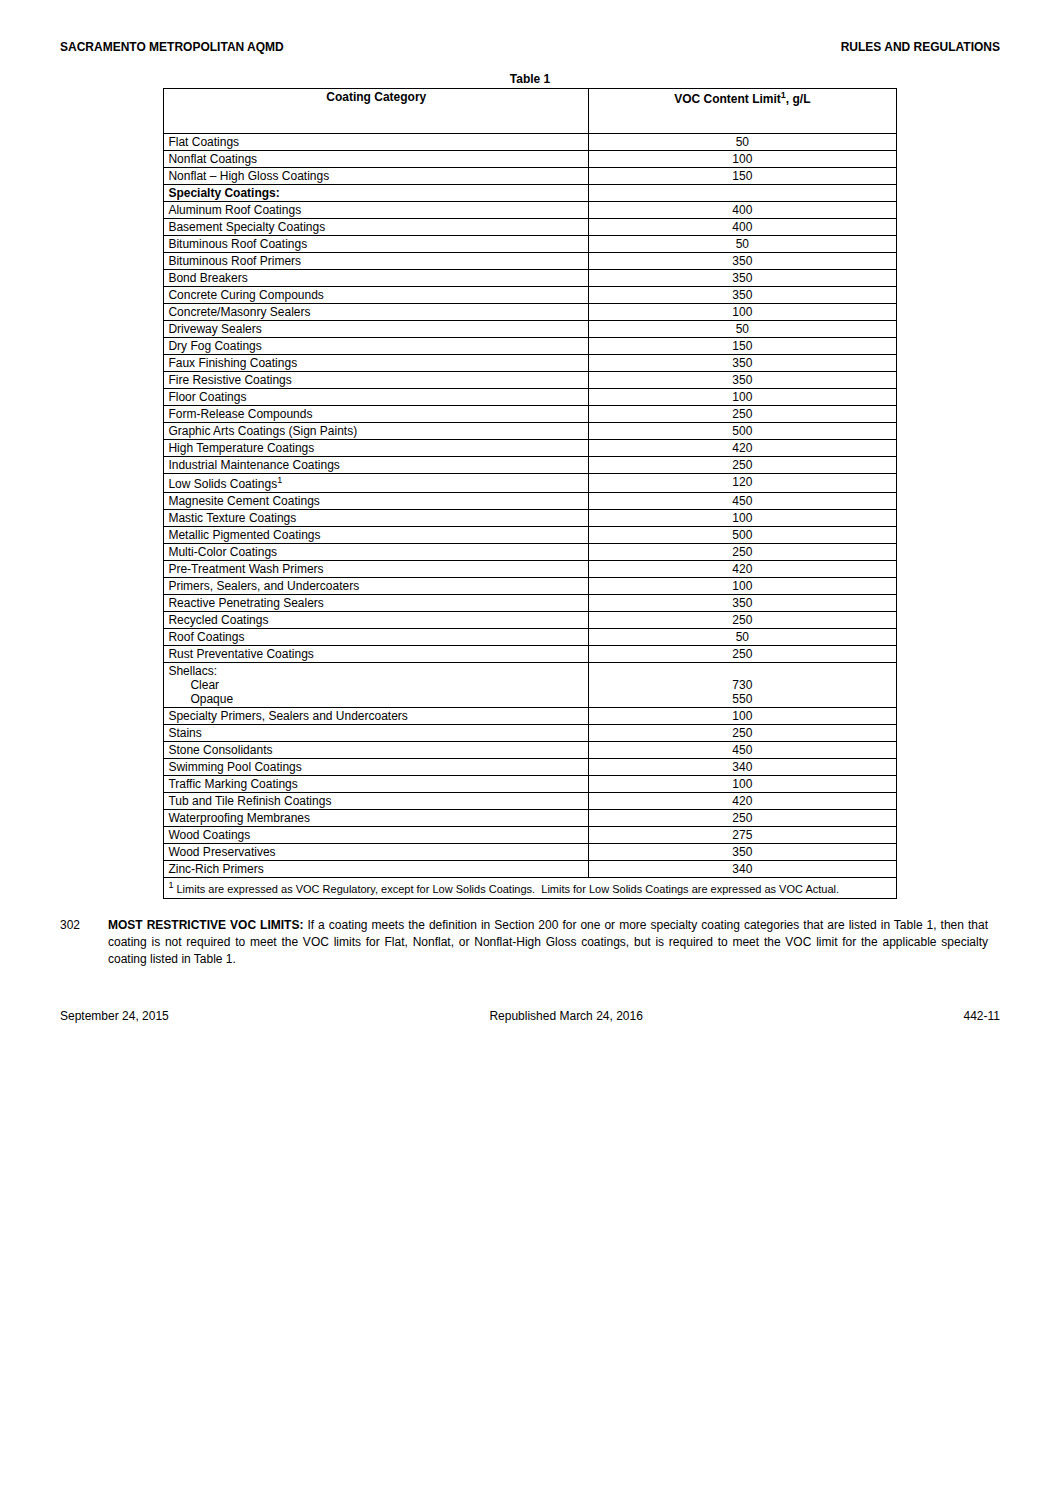SACRAMENTO METROPOLITAN AQMD RULES AND REGULATIONS
Table 1
| Coating Category | VOC Content Limit 1 , g/L |
| Flat Coatings | 50 |
| Nonflat Coatings | 100 |
| Nonflat – High Gloss Coatings | 150 |
| Specialty Coatings: | |
| Aluminum Roof Coatings | 400 |
| Basement Specialty Coatings | 400 |
| Bituminous Roof Coatings | 50 |
| Bituminous Roof Primers | 350 |
| Bond Breakers | 350 |
| Concrete Curing Compounds | 350 |
| Concrete/Masonry Sealers | 100 |
| Driveway Sealers | 50 |
| Dry Fog Coatings | 150 |
| Faux Finishing Coatings | 350 |
| Fire Resistive Coatings | 350 |
| Floor Coatings | 100 |
| Form-Release Compounds | 250 |
| Graphic Arts Coatings (Sign Paints) | 500 |
| High Temperature Coatings | 420 |
| Industrial Maintenance Coatings | 250 |
| Low Solids Coatings 1 | 120 |
| Magnesite Cement Coatings | 450 |
| Mastic Texture Coatings | 100 |
| Metallic Pigmented Coatings | 500 |
| Multi-Color Coatings | 250 |
| Pre-Treatment Wash Primers | 420 |
| Primers, Sealers, and Undercoaters | 100 |
| Reactive Penetrating Sealers | 350 |
| Recycled Coatings | 250 |
| Roof Coatings | 50 |
| Rust Preventative Coatings | 250 |
| Shellacs: Clear Opaque | 730 550 |
| Specialty Primers, Sealers and Undercoaters | 100 |
| Stains | 250 |
| Stone Consolidants | 450 |
| Swimming Pool Coatings | 340 |
| Traffic Marking Coatings | 100 |
| Tub and Tile Refinish Coatings | 420 |
| Waterproofing Membranes | 250 |
| Wood Coatings | 275 |
| Wood Preservatives | 350 |
| Zinc-Rich Primers | 340 |
| 1 Limits are expressed as VOC Regulatory, except for Low Solids Coatings. Limits for Low Solids Coatings are expressed as VOC Actual. |
302 MOST RESTRICTIVE VOC LIMITS: If a coating meets the definition in Section 200 for one or more specialty coating categories that are listed in Table 1, then that coating is not required to meet the VOC limits for Flat, Nonflat, or Nonflat-High Gloss coatings, but is required to meet the VOC limit for the applicable specialty coating listed in Table 1.
September 24, 2015 Republished March 24, 2016 442-11